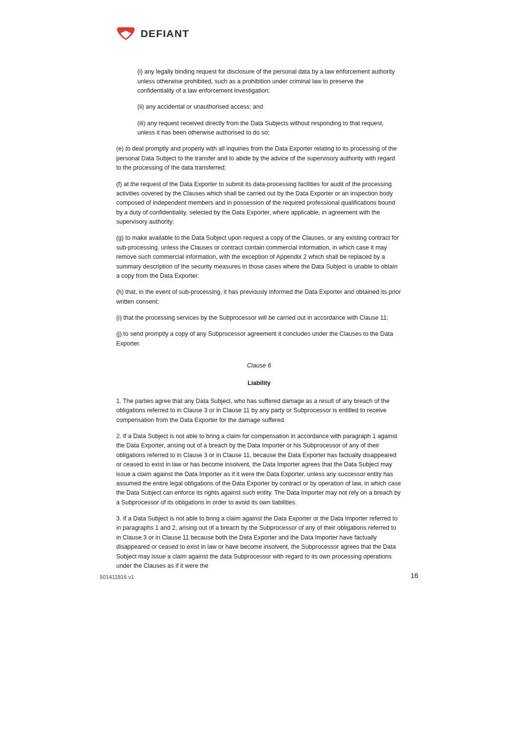DEFIANT
(i) any legally binding request for disclosure of the personal data by a law enforcement authority unless otherwise prohibited, such as a prohibition under criminal law to preserve the confidentiality of a law enforcement investigation;
(ii) any accidental or unauthorised access; and
(iii) any request received directly from the Data Subjects without responding to that request, unless it has been otherwise authorised to do so;
(e) to deal promptly and properly with all inquiries from the Data Exporter relating to its processing of the personal Data Subject to the transfer and to abide by the advice of the supervisory authority with regard to the processing of the data transferred;
(f) at the request of the Data Exporter to submit its data-processing facilities for audit of the processing activities covered by the Clauses which shall be carried out by the Data Exporter or an inspection body composed of independent members and in possession of the required professional qualifications bound by a duty of confidentiality, selected by the Data Exporter, where applicable, in agreement with the supervisory authority;
(g) to make available to the Data Subject upon request a copy of the Clauses, or any existing contract for sub-processing, unless the Clauses or contract contain commercial information, in which case it may remove such commercial information, with the exception of Appendix 2 which shall be replaced by a summary description of the security measures in those cases where the Data Subject is unable to obtain a copy from the Data Exporter;
(h) that, in the event of sub-processing, it has previously informed the Data Exporter and obtained its prior written consent;
(i) that the processing services by the Subprocessor will be carried out in accordance with Clause 11;
(j) to send promptly a copy of any Subprocessor agreement it concludes under the Clauses to the Data Exporter.
Clause 6
Liability
1. The parties agree that any Data Subject, who has suffered damage as a result of any breach of the obligations referred to in Clause 3 or in Clause 11 by any party or Subprocessor is entitled to receive compensation from the Data Exporter for the damage suffered.
2. If a Data Subject is not able to bring a claim for compensation in accordance with paragraph 1 against the Data Exporter, arising out of a breach by the Data Importer or his Subprocessor of any of their obligations referred to in Clause 3 or in Clause 11, because the Data Exporter has factually disappeared or ceased to exist in law or has become insolvent, the Data Importer agrees that the Data Subject may issue a claim against the Data Importer as if it were the Data Exporter, unless any successor entity has assumed the entire legal obligations of the Data Exporter by contract or by operation of law, in which case the Data Subject can enforce its rights against such entity. The Data Importer may not rely on a breach by a Subprocessor of its obligations in order to avoid its own liabilities.
3. If a Data Subject is not able to bring a claim against the Data Exporter or the Data Importer referred to in paragraphs 1 and 2, arising out of a breach by the Subprocessor of any of their obligations referred to in Clause 3 or in Clause 11 because both the Data Exporter and the Data Importer have factually disappeared or ceased to exist in law or have become insolvent, the Subprocessor agrees that the Data Subject may issue a claim against the data Subprocessor with regard to its own processing operations under the Clauses as if it were the
501411816 v1 16